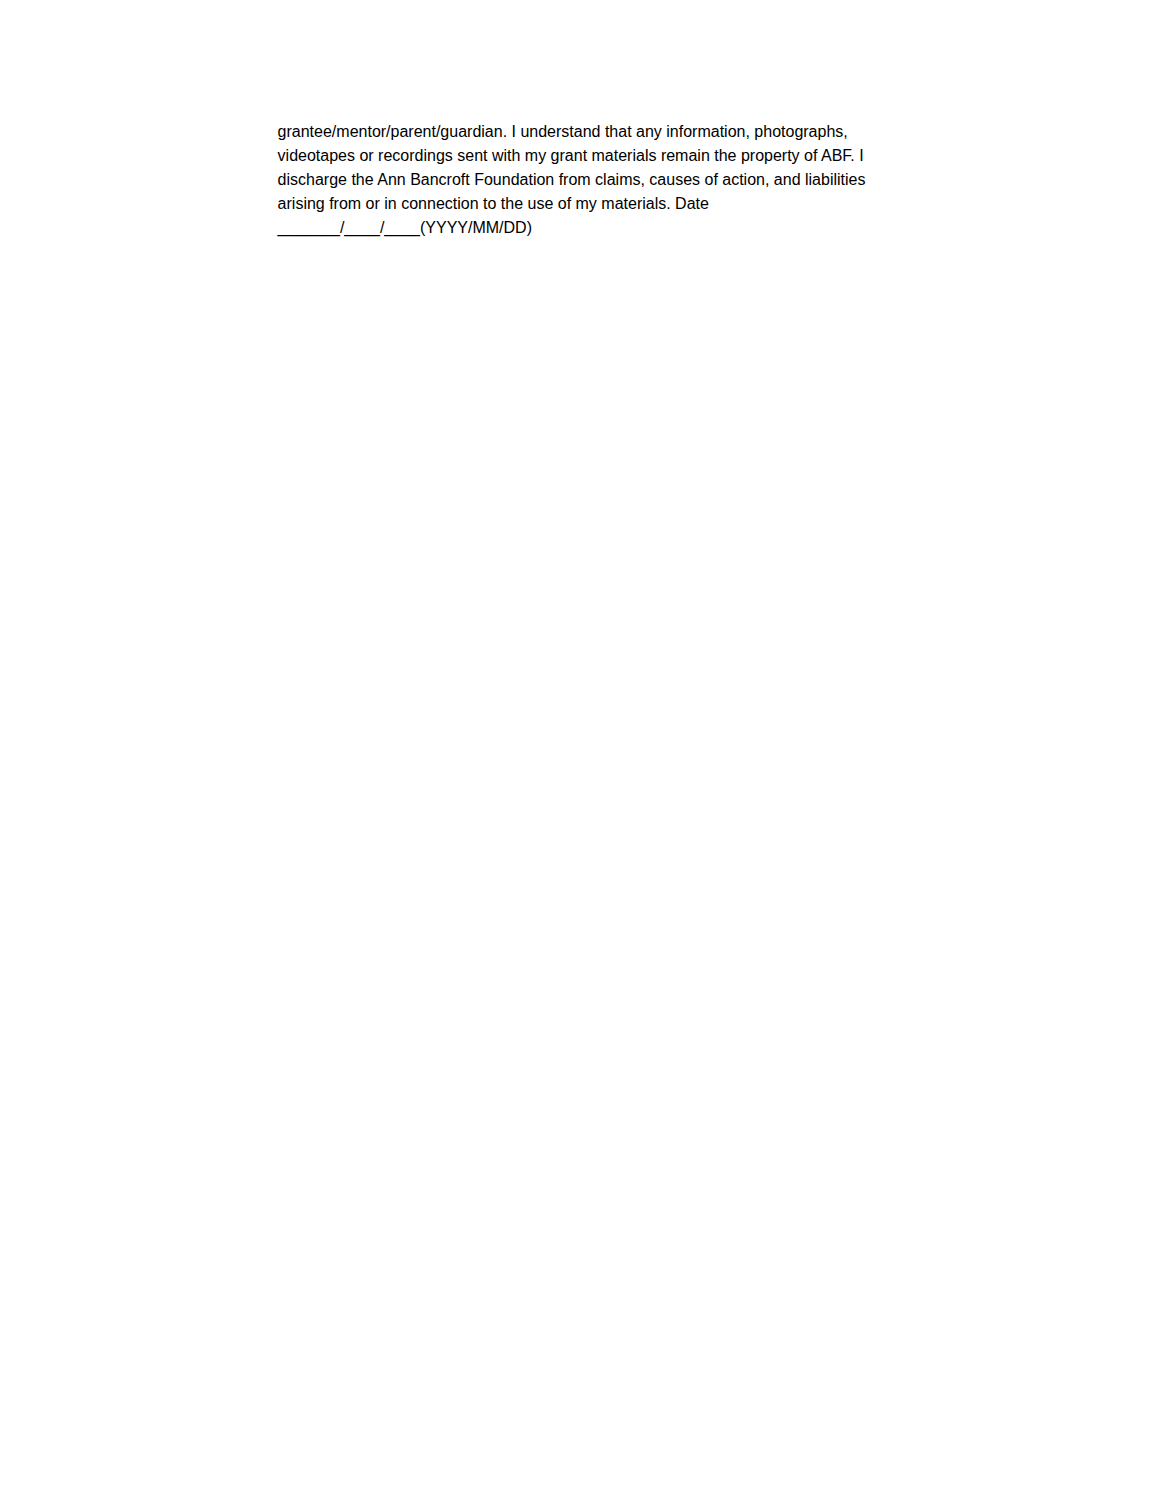grantee/mentor/parent/guardian. I understand that any information, photographs, videotapes or recordings sent with my grant materials remain the property of ABF. I discharge the Ann Bancroft Foundation from claims, causes of action, and liabilities arising from or in connection to the use of my materials. Date _______/____/____(YYYY/MM/DD)